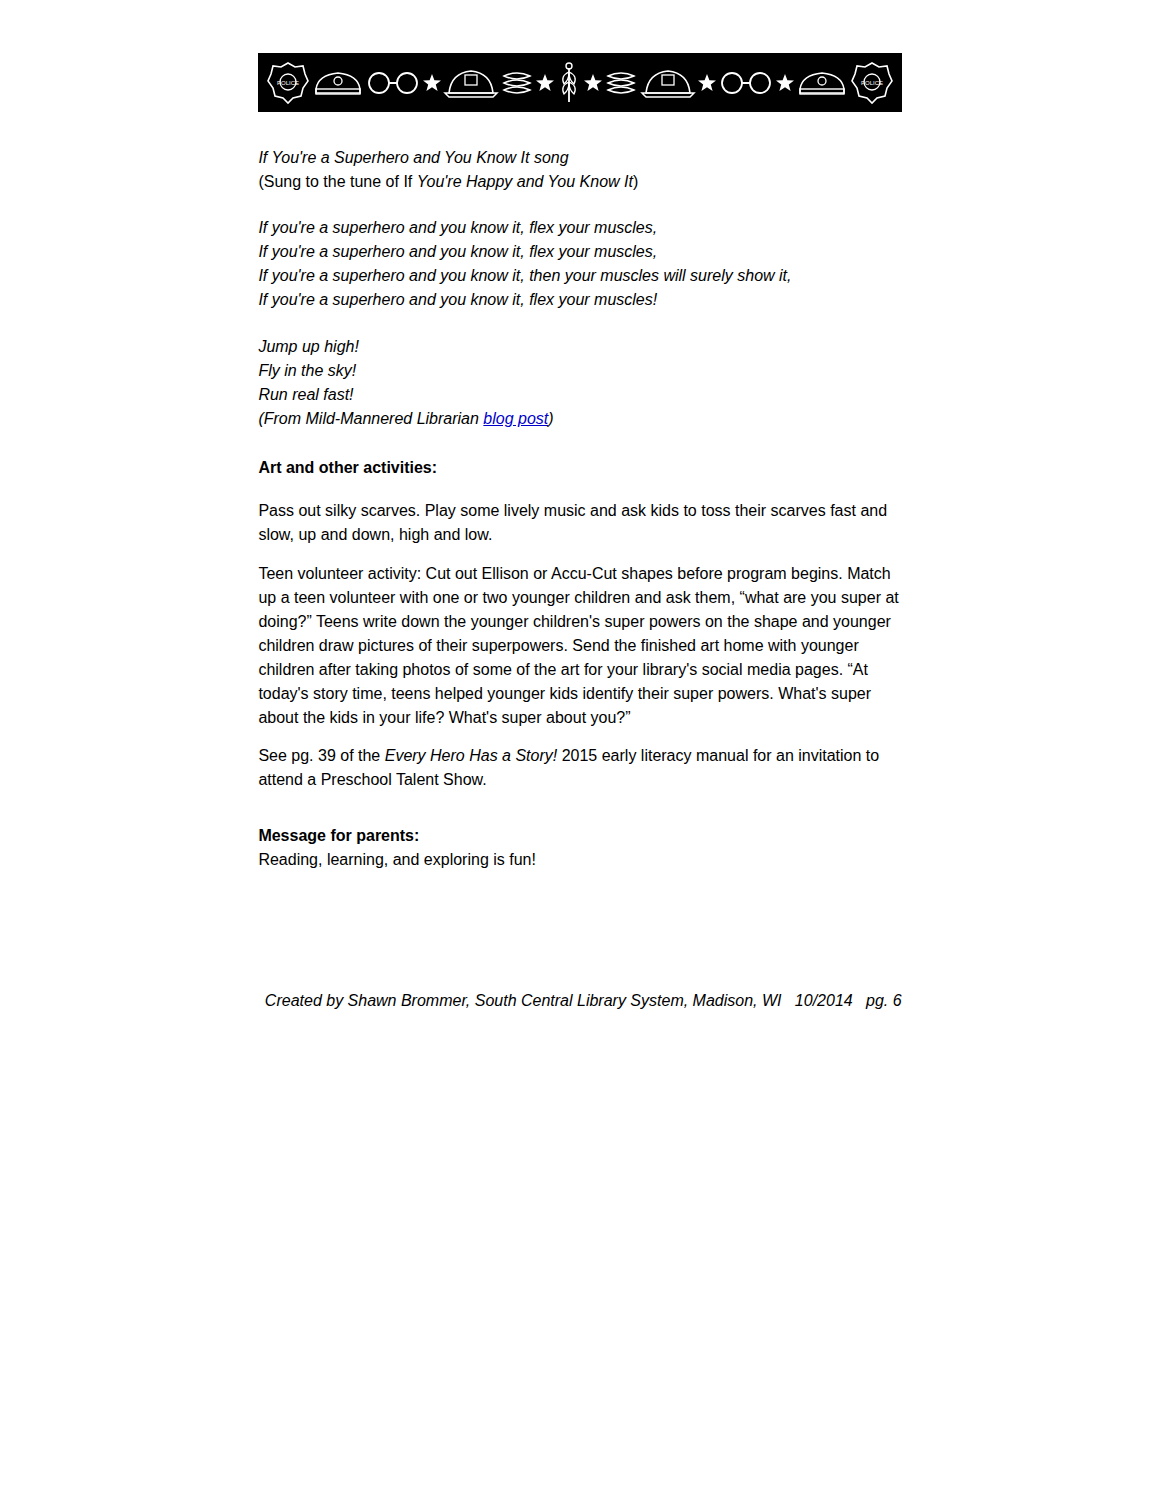POLICE POLICE
If You're a Superhero and You Know It song
(Sung to the tune of If You're Happy and You Know It)
If you're a superhero and you know it, flex your muscles,
If you're a superhero and you know it, flex your muscles,
If you're a superhero and you know it, then your muscles will surely show it,
If you're a superhero and you know it, flex your muscles!
Jump up high!
Fly in the sky!
Run real fast!
(From Mild-Mannered Librarian blog post)
Art and other activities:
Pass out silky scarves. Play some lively music and ask kids to toss their scarves fast and slow, up and down, high and low.
Teen volunteer activity: Cut out Ellison or Accu-Cut shapes before program begins. Match up a teen volunteer with one or two younger children and ask them, “what are you super at doing?” Teens write down the younger children's super powers on the shape and younger children draw pictures of their superpowers. Send the finished art home with younger children after taking photos of some of the art for your library's social media pages. “At today's story time, teens helped younger kids identify their super powers. What's super about the kids in your life? What's super about you?”
See pg. 39 of the Every Hero Has a Story! 2015 early literacy manual for an invitation to attend a Preschool Talent Show.
Message for parents:
Reading, learning, and exploring is fun!
Created by Shawn Brommer, South Central Library System, Madison, WI 10/2014 pg. 6